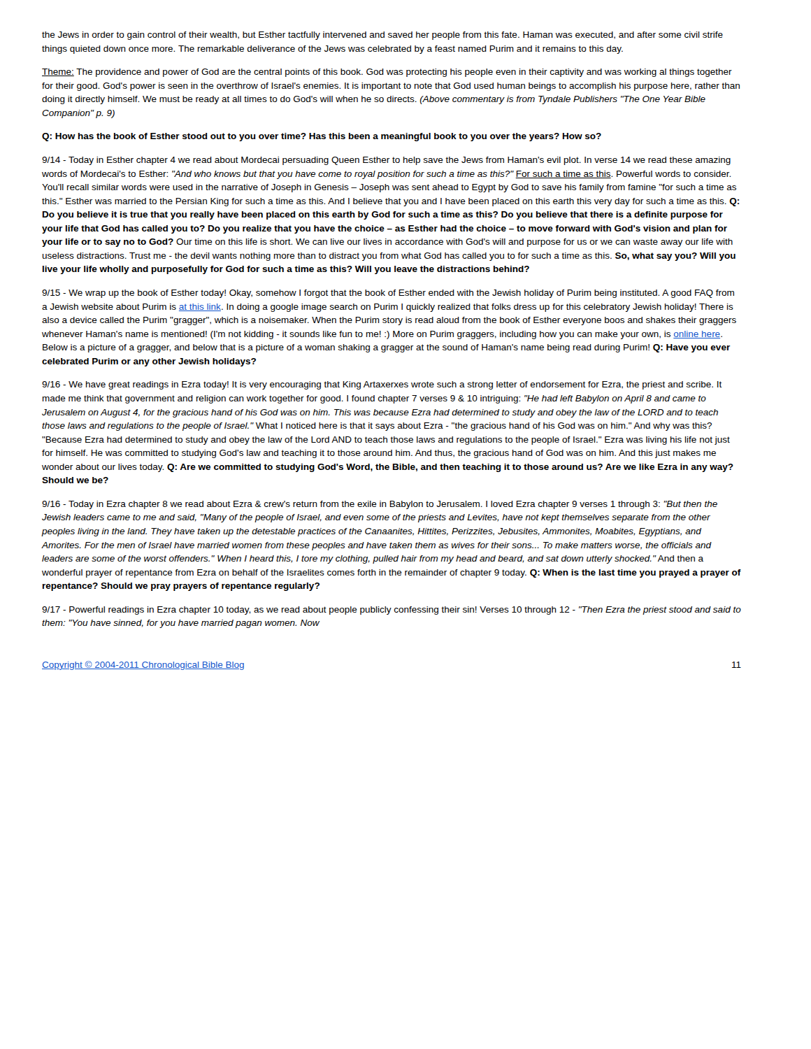the Jews in order to gain control of their wealth, but Esther tactfully intervened and saved her people from this fate. Haman was executed, and after some civil strife things quieted down once more. The remarkable deliverance of the Jews was celebrated by a feast named Purim and it remains to this day.
Theme: The providence and power of God are the central points of this book. God was protecting his people even in their captivity and was working al things together for their good. God's power is seen in the overthrow of Israel's enemies. It is important to note that God used human beings to accomplish his purpose here, rather than doing it directly himself. We must be ready at all times to do God's will when he so directs. (Above commentary is from Tyndale Publishers "The One Year Bible Companion" p. 9)
Q: How has the book of Esther stood out to you over time? Has this been a meaningful book to you over the years? How so?
9/14 - Today in Esther chapter 4 we read about Mordecai persuading Queen Esther to help save the Jews from Haman's evil plot. In verse 14 we read these amazing words of Mordecai's to Esther: "And who knows but that you have come to royal position for such a time as this?" For such a time as this. Powerful words to consider. You'll recall similar words were used in the narrative of Joseph in Genesis – Joseph was sent ahead to Egypt by God to save his family from famine "for such a time as this." Esther was married to the Persian King for such a time as this. And I believe that you and I have been placed on this earth this very day for such a time as this. Q: Do you believe it is true that you really have been placed on this earth by God for such a time as this? Do you believe that there is a definite purpose for your life that God has called you to? Do you realize that you have the choice – as Esther had the choice – to move forward with God's vision and plan for your life or to say no to God? Our time on this life is short. We can live our lives in accordance with God's will and purpose for us or we can waste away our life with useless distractions. Trust me - the devil wants nothing more than to distract you from what God has called you to for such a time as this. So, what say you? Will you live your life wholly and purposefully for God for such a time as this? Will you leave the distractions behind?
9/15 - We wrap up the book of Esther today! Okay, somehow I forgot that the book of Esther ended with the Jewish holiday of Purim being instituted. A good FAQ from a Jewish website about Purim is at this link. In doing a google image search on Purim I quickly realized that folks dress up for this celebratory Jewish holiday! There is also a device called the Purim "gragger", which is a noisemaker. When the Purim story is read aloud from the book of Esther everyone boos and shakes their graggers whenever Haman's name is mentioned! (I'm not kidding - it sounds like fun to me! :) More on Purim graggers, including how you can make your own, is online here. Below is a picture of a gragger, and below that is a picture of a woman shaking a gragger at the sound of Haman's name being read during Purim! Q: Have you ever celebrated Purim or any other Jewish holidays?
9/16 - We have great readings in Ezra today! It is very encouraging that King Artaxerxes wrote such a strong letter of endorsement for Ezra, the priest and scribe. It made me think that government and religion can work together for good. I found chapter 7 verses 9 & 10 intriguing: "He had left Babylon on April 8 and came to Jerusalem on August 4, for the gracious hand of his God was on him. This was because Ezra had determined to study and obey the law of the LORD and to teach those laws and regulations to the people of Israel." What I noticed here is that it says about Ezra - "the gracious hand of his God was on him." And why was this? "Because Ezra had determined to study and obey the law of the Lord AND to teach those laws and regulations to the people of Israel." Ezra was living his life not just for himself. He was committed to studying God's law and teaching it to those around him. And thus, the gracious hand of God was on him. And this just makes me wonder about our lives today. Q: Are we committed to studying God's Word, the Bible, and then teaching it to those around us? Are we like Ezra in any way? Should we be?
9/16 - Today in Ezra chapter 8 we read about Ezra & crew's return from the exile in Babylon to Jerusalem. I loved Ezra chapter 9 verses 1 through 3: "But then the Jewish leaders came to me and said, "Many of the people of Israel, and even some of the priests and Levites, have not kept themselves separate from the other peoples living in the land. They have taken up the detestable practices of the Canaanites, Hittites, Perizzites, Jebusites, Ammonites, Moabites, Egyptians, and Amorites. For the men of Israel have married women from these peoples and have taken them as wives for their sons... To make matters worse, the officials and leaders are some of the worst offenders." When I heard this, I tore my clothing, pulled hair from my head and beard, and sat down utterly shocked." And then a wonderful prayer of repentance from Ezra on behalf of the Israelites comes forth in the remainder of chapter 9 today. Q: When is the last time you prayed a prayer of repentance? Should we pray prayers of repentance regularly?
9/17 - Powerful readings in Ezra chapter 10 today, as we read about people publicly confessing their sin! Verses 10 through 12 - "Then Ezra the priest stood and said to them: "You have sinned, for you have married pagan women. Now
Copyright © 2004-2011 Chronological Bible Blog 11